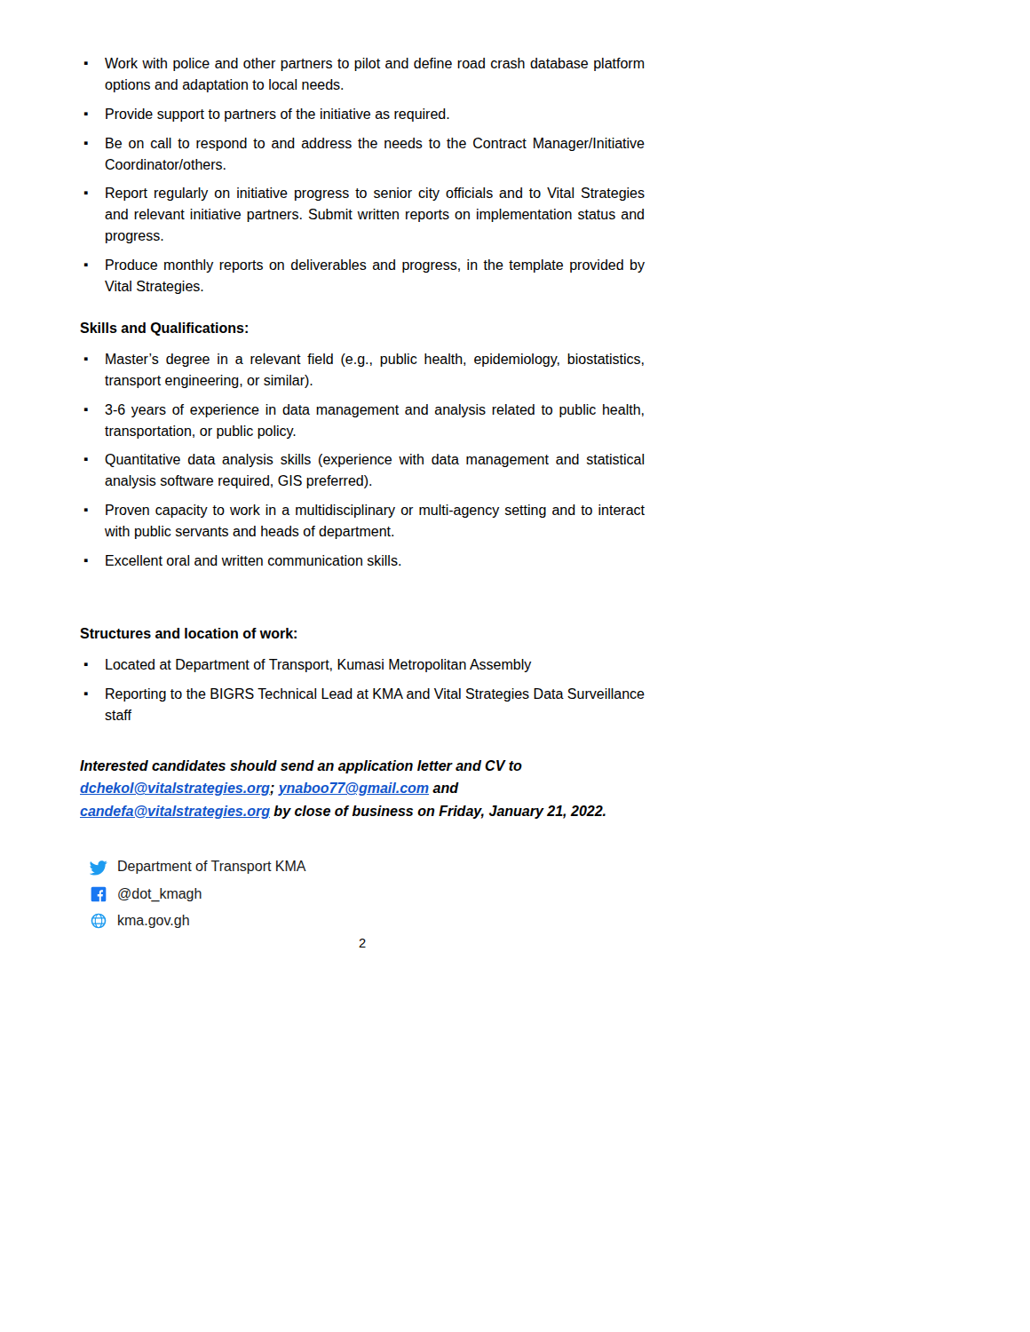Work with police and other partners to pilot and define road crash database platform options and adaptation to local needs.
Provide support to partners of the initiative as required.
Be on call to respond to and address the needs to the Contract Manager/Initiative Coordinator/others.
Report regularly on initiative progress to senior city officials and to Vital Strategies and relevant initiative partners. Submit written reports on implementation status and progress.
Produce monthly reports on deliverables and progress, in the template provided by Vital Strategies.
Skills and Qualifications:
Master’s degree in a relevant field (e.g., public health, epidemiology, biostatistics, transport engineering, or similar).
3-6 years of experience in data management and analysis related to public health, transportation, or public policy.
Quantitative data analysis skills (experience with data management and statistical analysis software required, GIS preferred).
Proven capacity to work in a multidisciplinary or multi-agency setting and to interact with public servants and heads of department.
Excellent oral and written communication skills.
Structures and location of work:
Located at Department of Transport, Kumasi Metropolitan Assembly
Reporting to the BIGRS Technical Lead at KMA and Vital Strategies Data Surveillance staff
Interested candidates should send an application letter and CV to
dchekol@vitalstrategies.org; ynaboo77@gmail.com and candefa@vitalstrategies.org by close of business on Friday, January 21, 2022.
Department of Transport KMA
@dot_kmagh
kma.gov.gh
2